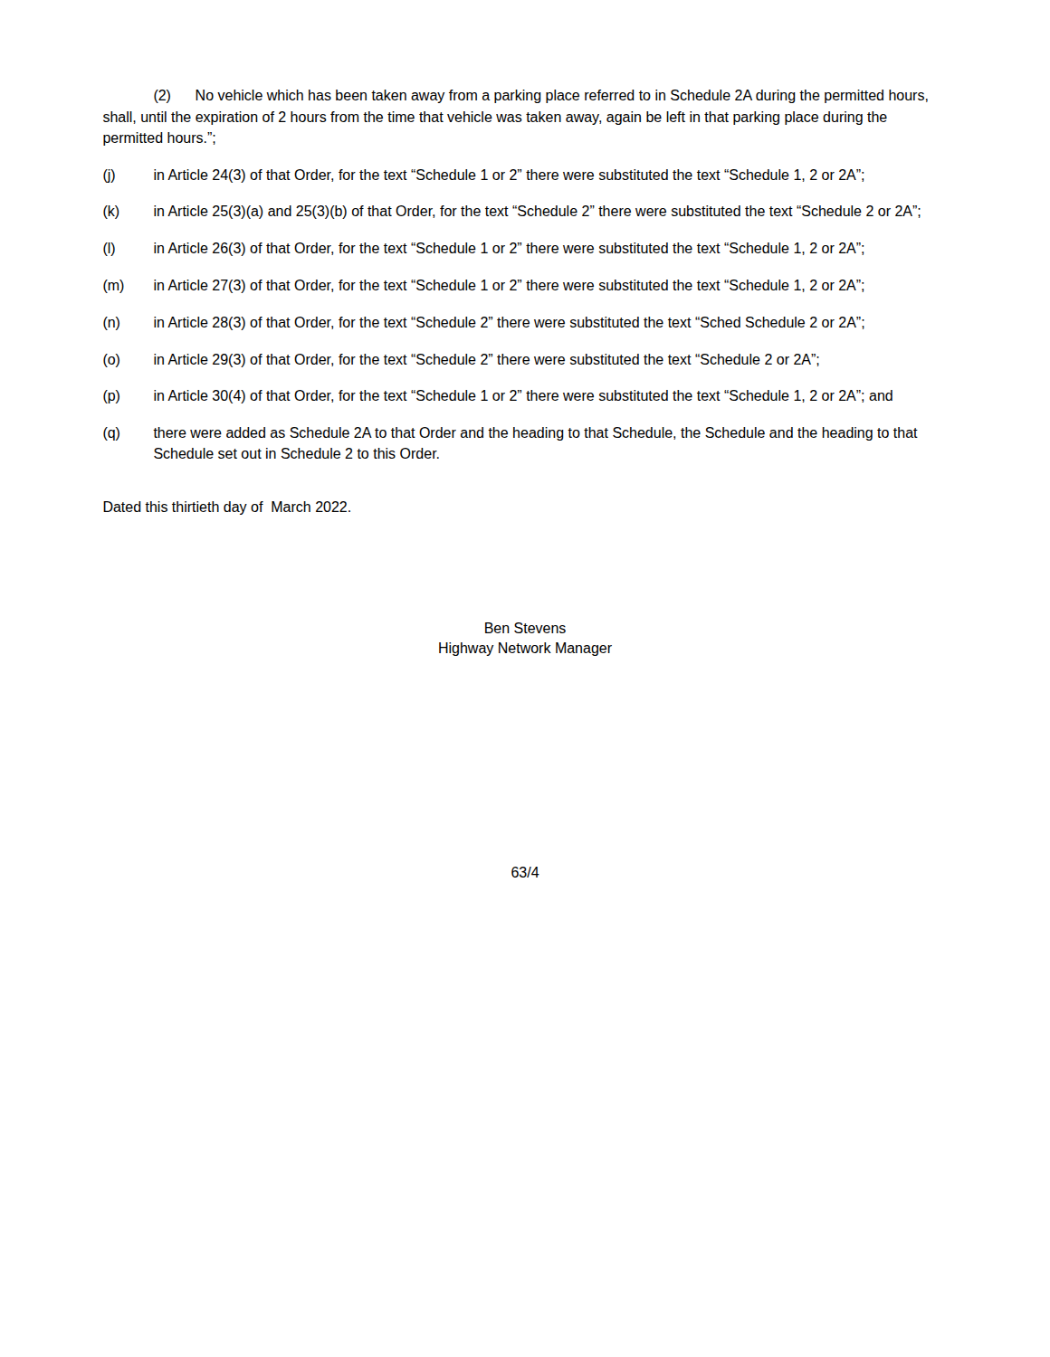(2) No vehicle which has been taken away from a parking place referred to in Schedule 2A during the permitted hours, shall, until the expiration of 2 hours from the time that vehicle was taken away, again be left in that parking place during the permitted hours.”;
(j) in Article 24(3) of that Order, for the text “Schedule 1 or 2” there were substituted the text “Schedule 1, 2 or 2A”;
(k) in Article 25(3)(a) and 25(3)(b) of that Order, for the text “Schedule 2” there were substituted the text “Schedule 2 or 2A”;
(l) in Article 26(3) of that Order, for the text “Schedule 1 or 2” there were substituted the text “Schedule 1, 2 or 2A”;
(m) in Article 27(3) of that Order, for the text “Schedule 1 or 2” there were substituted the text “Schedule 1, 2 or 2A”;
(n) in Article 28(3) of that Order, for the text “Schedule 2” there were substituted the text “Sched Schedule 2 or 2A”;
(o) in Article 29(3) of that Order, for the text “Schedule 2” there were substituted the text “Schedule 2 or 2A”;
(p) in Article 30(4) of that Order, for the text “Schedule 1 or 2” there were substituted the text “Schedule 1, 2 or 2A”; and
(q) there were added as Schedule 2A to that Order and the heading to that Schedule, the Schedule and the heading to that Schedule set out in Schedule 2 to this Order.
Dated this thirtieth day of March 2022.
Ben Stevens
Highway Network Manager
63/4